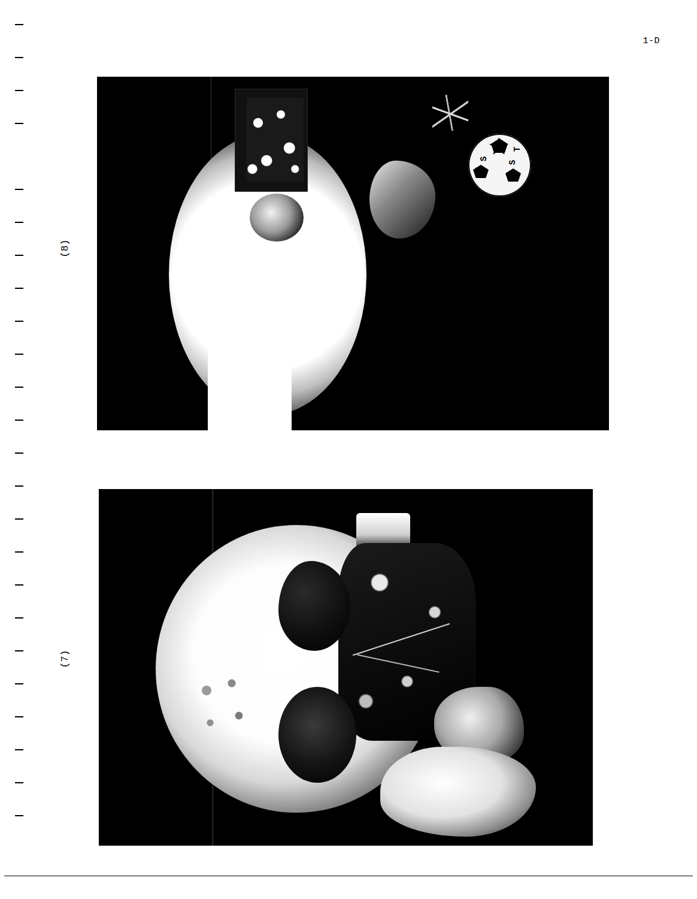1-D
(8)
(7)
T S S U